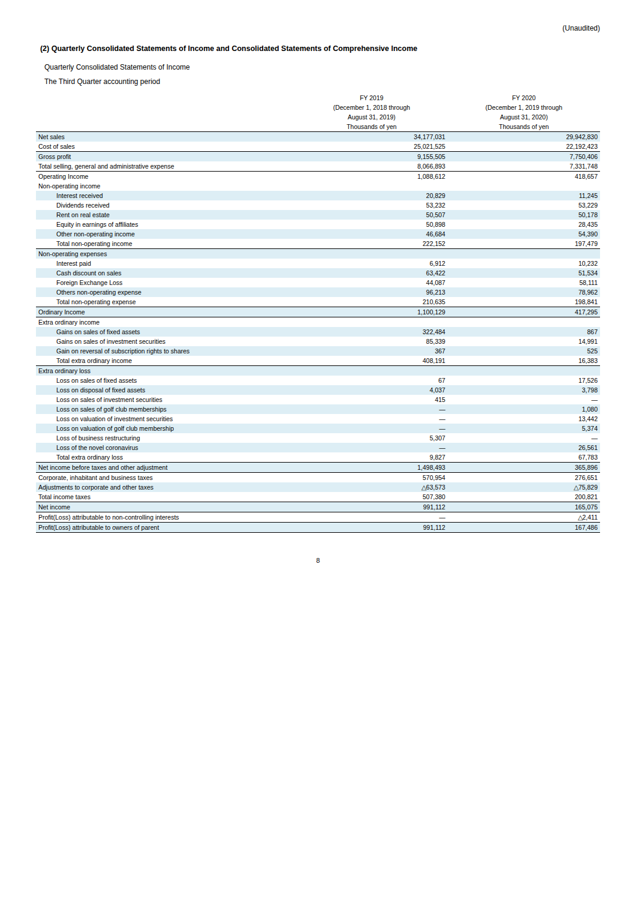(Unaudited)
(2) Quarterly Consolidated Statements of Income and Consolidated Statements of Comprehensive Income
Quarterly Consolidated Statements of Income
The Third Quarter accounting period
| | FY 2019 | FY 2020 |
| --- | --- | --- |
| | (December 1, 2018 through | (December 1, 2019 through |
| | August 31, 2019) | August 31, 2020) |
| | Thousands of yen | Thousands of yen |
| Net sales | 34,177,031 | 29,942,830 |
| Cost of sales | 25,021,525 | 22,192,423 |
| Gross profit | 9,155,505 | 7,750,406 |
| Total selling, general and administrative expense | 8,066,893 | 7,331,748 |
| Operating Income | 1,088,612 | 418,657 |
| Non-operating income | | |
| Interest received | 20,829 | 11,245 |
| Dividends received | 53,232 | 53,229 |
| Rent on real estate | 50,507 | 50,178 |
| Equity in earnings of affiliates | 50,898 | 28,435 |
| Other non-operating income | 46,684 | 54,390 |
| Total non-operating income | 222,152 | 197,479 |
| Non-operating expenses | | |
| Interest paid | 6,912 | 10,232 |
| Cash discount on sales | 63,422 | 51,534 |
| Foreign Exchange Loss | 44,087 | 58,111 |
| Others non-operating expense | 96,213 | 78,962 |
| Total non-operating expense | 210,635 | 198,841 |
| Ordinary Income | 1,100,129 | 417,295 |
| Extra ordinary income | | |
| Gains on sales of fixed assets | 322,484 | 867 |
| Gains on sales of investment securities | 85,339 | 14,991 |
| Gain on reversal of subscription rights to shares | 367 | 525 |
| Total extra ordinary income | 408,191 | 16,383 |
| Extra ordinary loss | | |
| Loss on sales of fixed assets | 67 | 17,526 |
| Loss on disposal of fixed assets | 4,037 | 3,798 |
| Loss on sales of investment securities | 415 | — |
| Loss on sales of golf club memberships | — | 1,080 |
| Loss on valuation of investment securities | — | 13,442 |
| Loss on valuation of golf club membership | — | 5,374 |
| Loss of business restructuring | 5,307 | — |
| Loss of the novel coronavirus | — | 26,561 |
| Total extra ordinary loss | 9,827 | 67,783 |
| Net income before taxes and other adjustment | 1,498,493 | 365,896 |
| Corporate, inhabitant and business taxes | 570,954 | 276,651 |
| Adjustments to corporate and other taxes | △63,573 | △75,829 |
| Total income taxes | 507,380 | 200,821 |
| Net income | 991,112 | 165,075 |
| Profit(Loss) attributable to non-controlling interests | — | △2,411 |
| Profit(Loss) attributable to owners of parent | 991,112 | 167,486 |
8